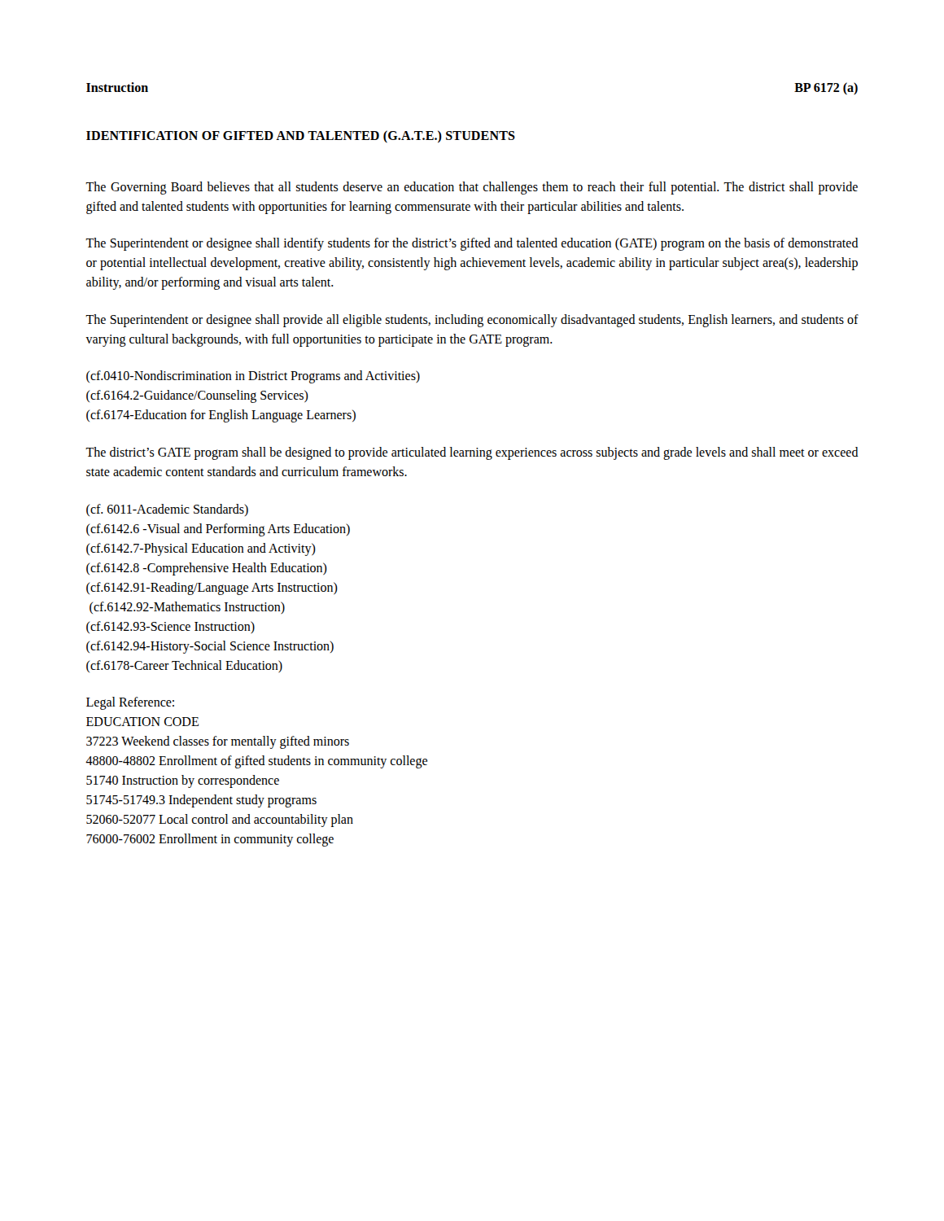Instruction BP 6172 (a)
Identification of Gifted and Talented (G.A.T.E.) Students
The Governing Board believes that all students deserve an education that challenges them to reach their full potential. The district shall provide gifted and talented students with opportunities for learning commensurate with their particular abilities and talents.
The Superintendent or designee shall identify students for the district’s gifted and talented education (GATE) program on the basis of demonstrated or potential intellectual development, creative ability, consistently high achievement levels, academic ability in particular subject area(s), leadership ability, and/or performing and visual arts talent.
The Superintendent or designee shall provide all eligible students, including economically disadvantaged students, English learners, and students of varying cultural backgrounds, with full opportunities to participate in the GATE program.
(cf.0410-Nondiscrimination in District Programs and Activities)
(cf.6164.2-Guidance/Counseling Services)
(cf.6174-Education for English Language Learners)
The district’s GATE program shall be designed to provide articulated learning experiences across subjects and grade levels and shall meet or exceed state academic content standards and curriculum frameworks.
(cf. 6011-Academic Standards)
(cf.6142.6 -Visual and Performing Arts Education)
(cf.6142.7-Physical Education and Activity)
(cf.6142.8 -Comprehensive Health Education)
(cf.6142.91-Reading/Language Arts Instruction)
(cf.6142.92-Mathematics Instruction)
(cf.6142.93-Science Instruction)
(cf.6142.94-History-Social Science Instruction)
(cf.6178-Career Technical Education)
Legal Reference:
EDUCATION CODE
37223 Weekend classes for mentally gifted minors
48800-48802 Enrollment of gifted students in community college
51740 Instruction by correspondence
51745-51749.3 Independent study programs
52060-52077 Local control and accountability plan
76000-76002 Enrollment in community college